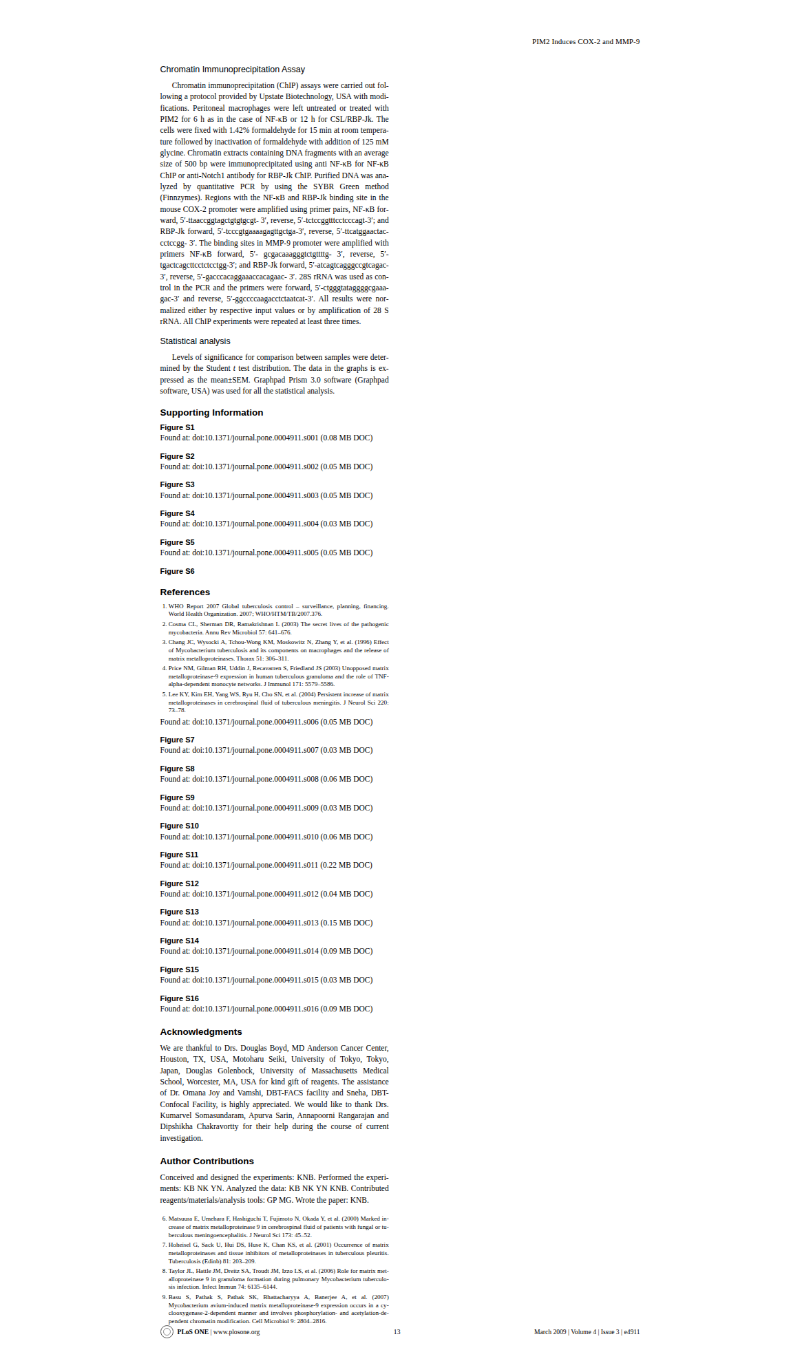PIM2 Induces COX-2 and MMP-9
Chromatin Immunoprecipitation Assay
Chromatin immunoprecipitation (ChIP) assays were carried out following a protocol provided by Upstate Biotechnology, USA with modifications. Peritoneal macrophages were left untreated or treated with PIM2 for 6 h as in the case of NF-κB or 12 h for CSL/RBP-Jk. The cells were fixed with 1.42% formaldehyde for 15 min at room temperature followed by inactivation of formaldehyde with addition of 125 mM glycine. Chromatin extracts containing DNA fragments with an average size of 500 bp were immunoprecipitated using anti NF-κB for NF-κB ChIP or anti-Notch1 antibody for RBP-Jk ChIP. Purified DNA was analyzed by quantitative PCR by using the SYBR Green method (Finnzymes). Regions with the NF-κB and RBP-Jk binding site in the mouse COX-2 promoter were amplified using primer pairs, NF-κB forward, 5′-ttaaccggtagctgtgtgcgt- 3′, reverse, 5′-tctccggtttcctcccagt-3′; and RBP-Jk forward, 5′-tcccgtgaaaagagttgctga-3′, reverse, 5′-ttcatggaactaccctccgg- 3′. The binding sites in MMP-9 promoter were amplified with primers NF-κB forward, 5′- gcgacaaagggtctgttttg- 3′, reverse, 5′- tgactcagcttcctctcctgg-3′; and RBP-Jk forward, 5′-atcagtcagggccgtcagac-3′, reverse, 5′-gacccacaggaaaccacagaac- 3′. 28S rRNA was used as control in the PCR and the primers were forward, 5′-ctgggtataggggcgaaagac-3′ and reverse, 5′-ggccccaagacctctaatcat-3′. All results were normalized either by respective input values or by amplification of 28 S rRNA. All ChIP experiments were repeated at least three times.
Statistical analysis
Levels of significance for comparison between samples were determined by the Student t test distribution. The data in the graphs is expressed as the mean±SEM. Graphpad Prism 3.0 software (Graphpad software, USA) was used for all the statistical analysis.
Supporting Information
Figure S1
Found at: doi:10.1371/journal.pone.0004911.s001 (0.08 MB DOC)
Figure S2
Found at: doi:10.1371/journal.pone.0004911.s002 (0.05 MB DOC)
Figure S3
Found at: doi:10.1371/journal.pone.0004911.s003 (0.05 MB DOC)
Figure S4
Found at: doi:10.1371/journal.pone.0004911.s004 (0.03 MB DOC)
Figure S5
Found at: doi:10.1371/journal.pone.0004911.s005 (0.05 MB DOC)
Figure S6
References
WHO Report 2007 Global tuberculosis control – surveillance, planning, financing. World Health Organization. 2007; WHO/HTM/TB/2007.376.
Cosma CL, Sherman DR, Ramakrishnan L (2003) The secret lives of the pathogenic mycobacteria. Annu Rev Microbiol 57: 641–676.
Chang JC, Wysocki A, Tchou-Wong KM, Moskowitz N, Zhang Y, et al. (1996) Effect of Mycobacterium tuberculosis and its components on macrophages and the release of matrix metalloproteinases. Thorax 51: 306–311.
Price NM, Gilman RH, Uddin J, Recavarren S, Friedland JS (2003) Unopposed matrix metalloproteinase-9 expression in human tuberculous granuloma and the role of TNF-alpha-dependent monocyte networks. J Immunol 171: 5579–5586.
Lee KY, Kim EH, Yang WS, Ryu H, Cho SN, et al. (2004) Persistent increase of matrix metalloproteinases in cerebrospinal fluid of tuberculous meningitis. J Neurol Sci 220: 73–78.
Found at: doi:10.1371/journal.pone.0004911.s006 (0.05 MB DOC)
Figure S7
Found at: doi:10.1371/journal.pone.0004911.s007 (0.03 MB DOC)
Figure S8
Found at: doi:10.1371/journal.pone.0004911.s008 (0.06 MB DOC)
Figure S9
Found at: doi:10.1371/journal.pone.0004911.s009 (0.03 MB DOC)
Figure S10
Found at: doi:10.1371/journal.pone.0004911.s010 (0.06 MB DOC)
Figure S11
Found at: doi:10.1371/journal.pone.0004911.s011 (0.22 MB DOC)
Figure S12
Found at: doi:10.1371/journal.pone.0004911.s012 (0.04 MB DOC)
Figure S13
Found at: doi:10.1371/journal.pone.0004911.s013 (0.15 MB DOC)
Figure S14
Found at: doi:10.1371/journal.pone.0004911.s014 (0.09 MB DOC)
Figure S15
Found at: doi:10.1371/journal.pone.0004911.s015 (0.03 MB DOC)
Figure S16
Found at: doi:10.1371/journal.pone.0004911.s016 (0.09 MB DOC)
Acknowledgments
We are thankful to Drs. Douglas Boyd, MD Anderson Cancer Center, Houston, TX, USA, Motoharu Seiki, University of Tokyo, Tokyo, Japan, Douglas Golenbock, University of Massachusetts Medical School, Worcester, MA, USA for kind gift of reagents. The assistance of Dr. Omana Joy and Vamshi, DBT-FACS facility and Sneha, DBT-Confocal Facility, is highly appreciated. We would like to thank Drs. Kumarvel Somasundaram, Apurva Sarin, Annapoorni Rangarajan and Dipshikha Chakravortty for their help during the course of current investigation.
Author Contributions
Conceived and designed the experiments: KNB. Performed the experiments: KB NK YN. Analyzed the data: KB NK YN KNB. Contributed reagents/materials/analysis tools: GP MG. Wrote the paper: KNB.
Matsuura E, Umehara F, Hashiguchi T, Fujimoto N, Okada Y, et al. (2000) Marked increase of matrix metalloproteinase 9 in cerebrospinal fluid of patients with fungal or tuberculous meningoencephalitis. J Neurol Sci 173: 45–52.
Hoheisel G, Sack U, Hui DS, Huse K, Chan KS, et al. (2001) Occurrence of matrix metalloproteinases and tissue inhibitors of metalloproteinases in tuberculous pleuritis. Tuberculosis (Edinb) 81: 203–209.
Taylor JL, Hattle JM, Dreitz SA, Troudt JM, Izzo LS, et al. (2006) Role for matrix metalloproteinase 9 in granuloma formation during pulmonary Mycobacterium tuberculosis infection. Infect Immun 74: 6135–6144.
Basu S, Pathak S, Pathak SK, Bhattacharyya A, Banerjee A, et al. (2007) Mycobacterium avium-induced matrix metalloproteinase-9 expression occurs in a cyclooxygenase-2-dependent manner and involves phosphorylation- and acetylation-dependent chromatin modification. Cell Microbiol 9: 2804–2816.
PLoS ONE | www.plosone.org
13
March 2009 | Volume 4 | Issue 3 | e4911